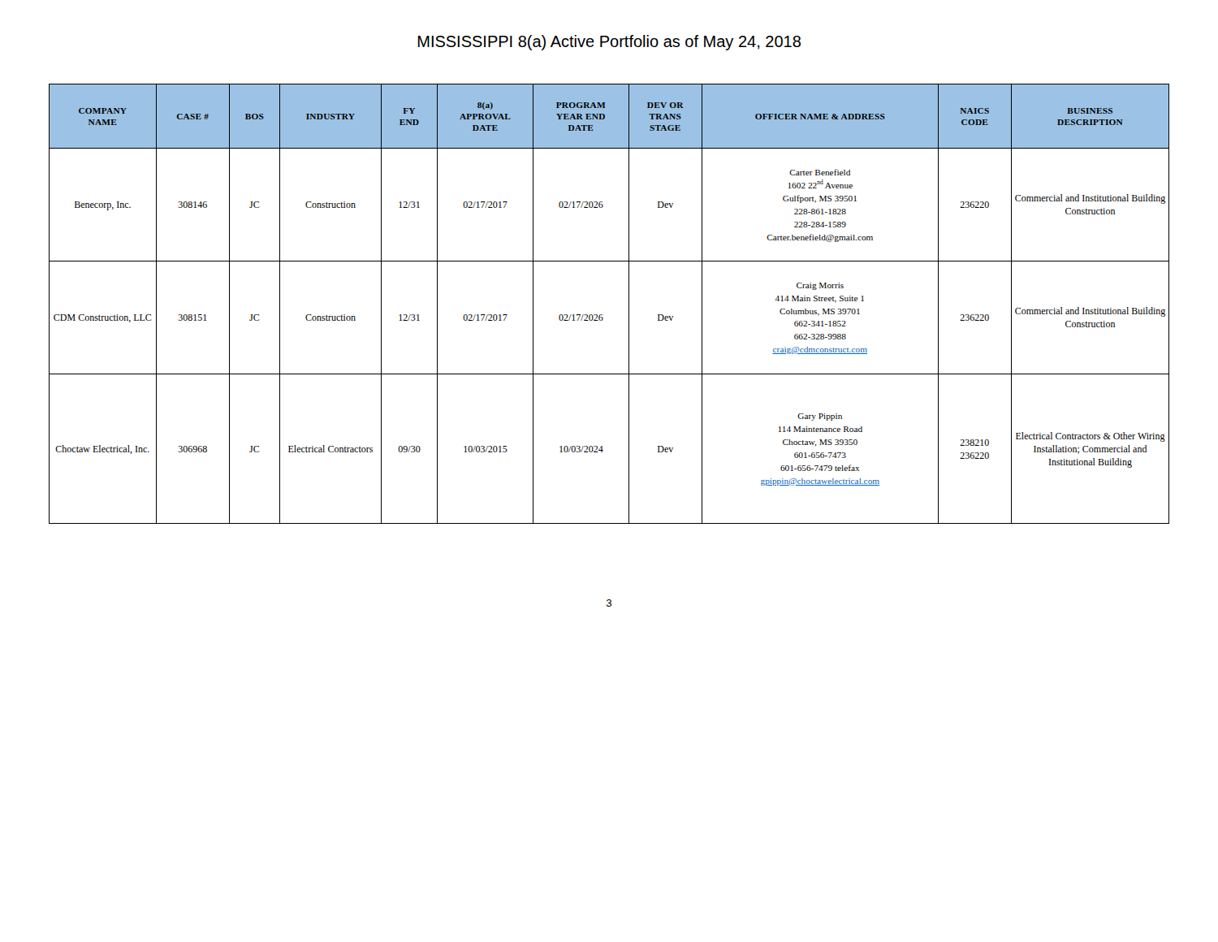MISSISSIPPI 8(a) Active Portfolio as of May 24, 2018
| COMPANY NAME | CASE # | BOS | INDUSTRY | FY END | 8(a) APPROVAL DATE | PROGRAM YEAR END DATE | DEV OR TRANS STAGE | OFFICER NAME & ADDRESS | NAICS CODE | BUSINESS DESCRIPTION |
| --- | --- | --- | --- | --- | --- | --- | --- | --- | --- | --- |
| Benecorp, Inc. | 308146 | JC | Construction | 12/31 | 02/17/2017 | 02/17/2026 | Dev | Carter Benefield 1602 22 nd Avenue Gulfport, MS 39501 228-861-1828 228-284-1589 Carter.benefield@gmail.com | 236220 | Commercial and Institutional Building Construction |
| CDM Construction, LLC | 308151 | JC | Construction | 12/31 | 02/17/2017 | 02/17/2026 | Dev | Craig Morris 414 Main Street, Suite 1 Columbus, MS 39701 662-341-1852 662-328-9988 craig@cdmconstruct.com | 236220 | Commercial and Institutional Building Construction |
| Choctaw Electrical, Inc. | 306968 | JC | Electrical Contractors | 09/30 | 10/03/2015 | 10/03/2024 | Dev | Gary Pippin 114 Maintenance Road Choctaw, MS 39350 601-656-7473 601-656-7479 telefax gpippin@choctawelectrical.com | 238210 236220 | Electrical Contractors & Other Wiring Installation; Commercial and Institutional Building |
3